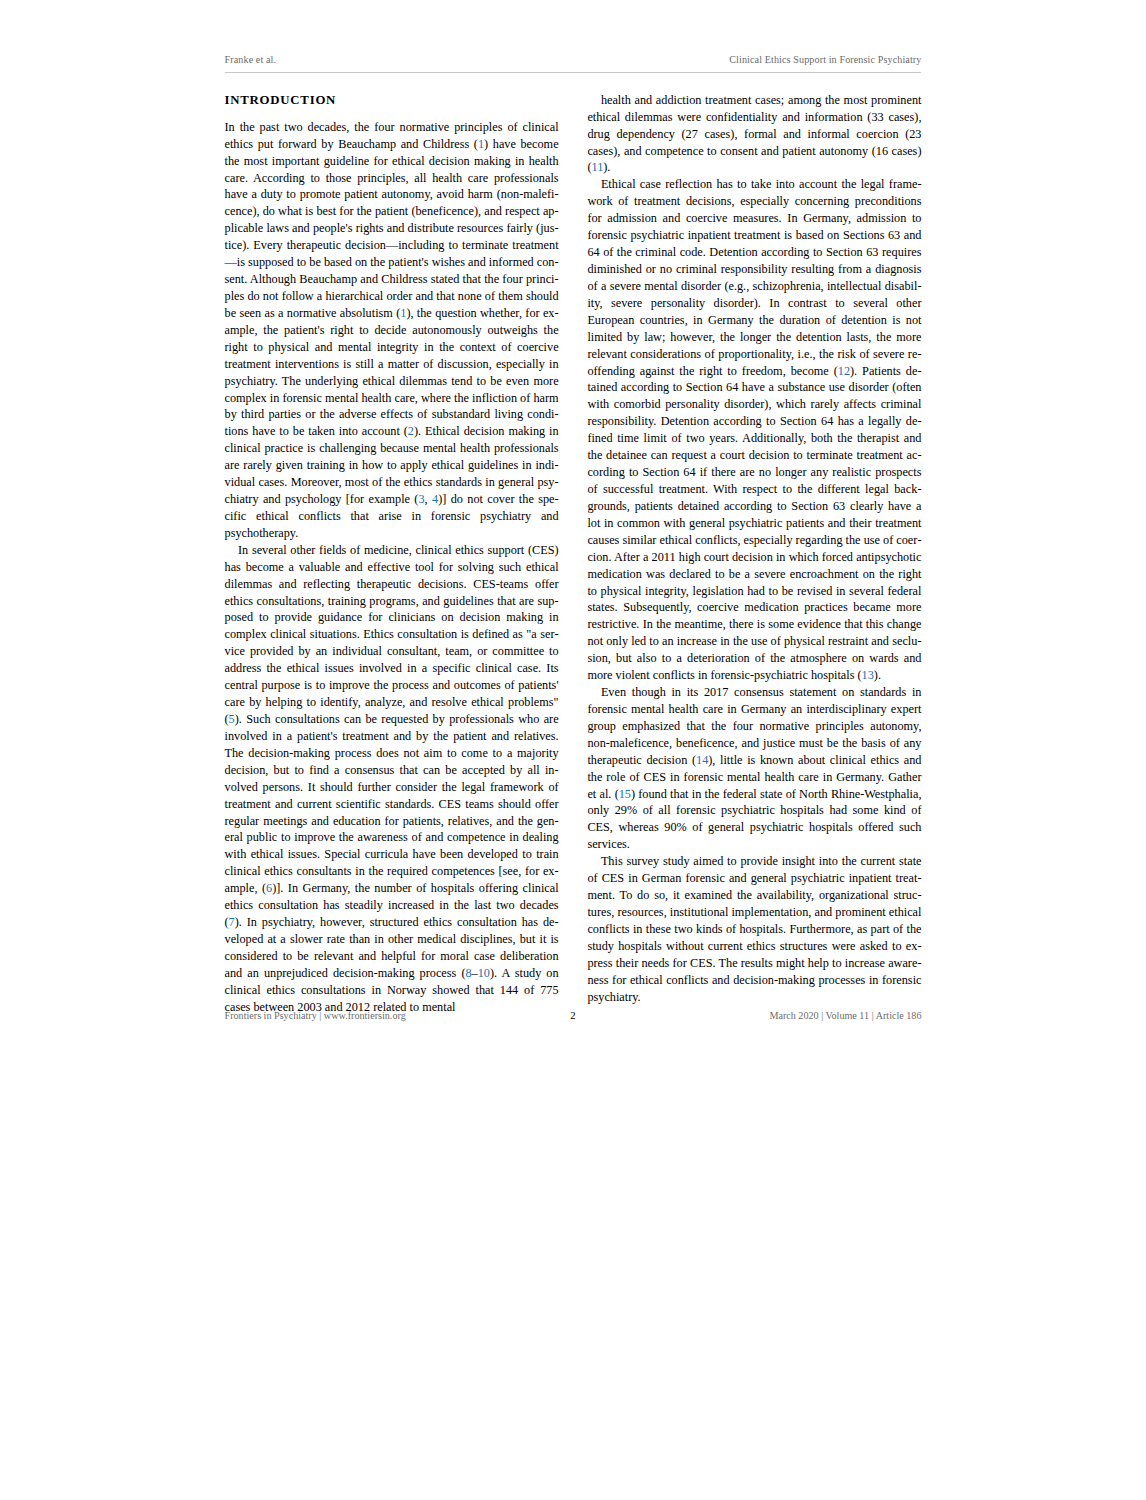Franke et al. Clinical Ethics Support in Forensic Psychiatry
Introduction
In the past two decades, the four normative principles of clinical ethics put forward by Beauchamp and Childress (1) have become the most important guideline for ethical decision making in health care. According to those principles, all health care professionals have a duty to promote patient autonomy, avoid harm (non-maleficence), do what is best for the patient (beneficence), and respect applicable laws and people's rights and distribute resources fairly (justice). Every therapeutic decision—including to terminate treatment—is supposed to be based on the patient's wishes and informed consent. Although Beauchamp and Childress stated that the four principles do not follow a hierarchical order and that none of them should be seen as a normative absolutism (1), the question whether, for example, the patient's right to decide autonomously outweighs the right to physical and mental integrity in the context of coercive treatment interventions is still a matter of discussion, especially in psychiatry. The underlying ethical dilemmas tend to be even more complex in forensic mental health care, where the infliction of harm by third parties or the adverse effects of substandard living conditions have to be taken into account (2). Ethical decision making in clinical practice is challenging because mental health professionals are rarely given training in how to apply ethical guidelines in individual cases. Moreover, most of the ethics standards in general psychiatry and psychology [for example (3, 4)] do not cover the specific ethical conflicts that arise in forensic psychiatry and psychotherapy.
In several other fields of medicine, clinical ethics support (CES) has become a valuable and effective tool for solving such ethical dilemmas and reflecting therapeutic decisions. CES-teams offer ethics consultations, training programs, and guidelines that are supposed to provide guidance for clinicians on decision making in complex clinical situations. Ethics consultation is defined as "a service provided by an individual consultant, team, or committee to address the ethical issues involved in a specific clinical case. Its central purpose is to improve the process and outcomes of patients' care by helping to identify, analyze, and resolve ethical problems" (5). Such consultations can be requested by professionals who are involved in a patient's treatment and by the patient and relatives. The decision-making process does not aim to come to a majority decision, but to find a consensus that can be accepted by all involved persons. It should further consider the legal framework of treatment and current scientific standards. CES teams should offer regular meetings and education for patients, relatives, and the general public to improve the awareness of and competence in dealing with ethical issues. Special curricula have been developed to train clinical ethics consultants in the required competences [see, for example, (6)]. In Germany, the number of hospitals offering clinical ethics consultation has steadily increased in the last two decades (7). In psychiatry, however, structured ethics consultation has developed at a slower rate than in other medical disciplines, but it is considered to be relevant and helpful for moral case deliberation and an unprejudiced decision-making process (8–10). A study on clinical ethics consultations in Norway showed that 144 of 775 cases between 2003 and 2012 related to mental
health and addiction treatment cases; among the most prominent ethical dilemmas were confidentiality and information (33 cases), drug dependency (27 cases), formal and informal coercion (23 cases), and competence to consent and patient autonomy (16 cases) (11).
Ethical case reflection has to take into account the legal framework of treatment decisions, especially concerning preconditions for admission and coercive measures. In Germany, admission to forensic psychiatric inpatient treatment is based on Sections 63 and 64 of the criminal code. Detention according to Section 63 requires diminished or no criminal responsibility resulting from a diagnosis of a severe mental disorder (e.g., schizophrenia, intellectual disability, severe personality disorder). In contrast to several other European countries, in Germany the duration of detention is not limited by law; however, the longer the detention lasts, the more relevant considerations of proportionality, i.e., the risk of severe re-offending against the right to freedom, become (12). Patients detained according to Section 64 have a substance use disorder (often with comorbid personality disorder), which rarely affects criminal responsibility. Detention according to Section 64 has a legally defined time limit of two years. Additionally, both the therapist and the detainee can request a court decision to terminate treatment according to Section 64 if there are no longer any realistic prospects of successful treatment. With respect to the different legal backgrounds, patients detained according to Section 63 clearly have a lot in common with general psychiatric patients and their treatment causes similar ethical conflicts, especially regarding the use of coercion. After a 2011 high court decision in which forced antipsychotic medication was declared to be a severe encroachment on the right to physical integrity, legislation had to be revised in several federal states. Subsequently, coercive medication practices became more restrictive. In the meantime, there is some evidence that this change not only led to an increase in the use of physical restraint and seclusion, but also to a deterioration of the atmosphere on wards and more violent conflicts in forensic-psychiatric hospitals (13).
Even though in its 2017 consensus statement on standards in forensic mental health care in Germany an interdisciplinary expert group emphasized that the four normative principles autonomy, non-maleficence, beneficence, and justice must be the basis of any therapeutic decision (14), little is known about clinical ethics and the role of CES in forensic mental health care in Germany. Gather et al. (15) found that in the federal state of North Rhine-Westphalia, only 29% of all forensic psychiatric hospitals had some kind of CES, whereas 90% of general psychiatric hospitals offered such services.
This survey study aimed to provide insight into the current state of CES in German forensic and general psychiatric inpatient treatment. To do so, it examined the availability, organizational structures, resources, institutional implementation, and prominent ethical conflicts in these two kinds of hospitals. Furthermore, as part of the study hospitals without current ethics structures were asked to express their needs for CES. The results might help to increase awareness for ethical conflicts and decision-making processes in forensic psychiatry.
Frontiers in Psychiatry | www.frontiersin.org 2 March 2020 | Volume 11 | Article 186